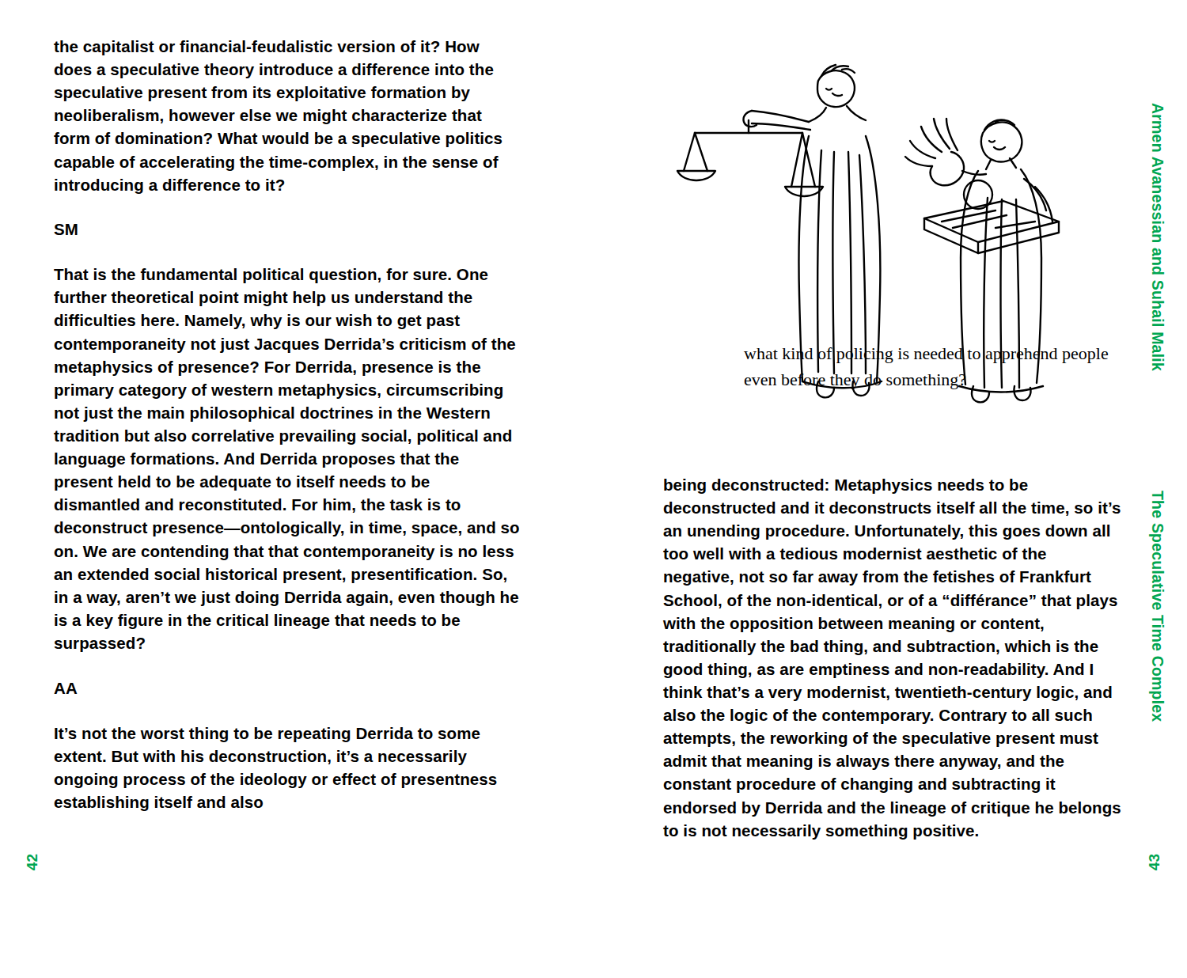the capitalist or financial-feudalistic version of it? How does a speculative theory introduce a difference into the speculative present from its exploitative formation by neoliberalism, however else we might characterize that form of domination? What would be a speculative politics capable of accelerating the time-complex, in the sense of introducing a difference to it?
SM
That is the fundamental political question, for sure. One further theoretical point might help us understand the difficulties here. Namely, why is our wish to get past contemporaneity not just Jacques Derrida’s criticism of the metaphysics of presence? For Derrida, presence is the primary category of western metaphysics, circumscribing not just the main philosophical doctrines in the Western tradition but also correlative prevailing social, political and language formations. And Derrida proposes that the present held to be adequate to itself needs to be dismantled and reconstituted. For him, the task is to deconstruct presence—ontologically, in time, space, and so on. We are contending that that contemporaneity is no less an extended social historical present, presentification. So, in a way, aren’t we just doing Derrida again, even though he is a key figure in the critical lineage that needs to be surpassed?
AA
It’s not the worst thing to be repeating Derrida to some extent. But with his deconstruction, it’s a necessarily ongoing process of the ideology or effect of presentness establishing itself and also
42
what kind of policing is needed to apprehend people even before they do something?
being deconstructed: Metaphysics needs to be deconstructed and it deconstructs itself all the time, so it’s an unending procedure. Unfortunately, this goes down all too well with a tedious modernist aesthetic of the negative, not so far away from the fetishes of Frankfurt School, of the non-identical, or of a “différance” that plays with the opposition between meaning or content, traditionally the bad thing, and subtraction, which is the good thing, as are emptiness and non-readability. And I think that’s a very modernist, twentieth-century logic, and also the logic of the contemporary. Contrary to all such attempts, the reworking of the speculative present must admit that meaning is always there anyway, and the constant procedure of changing and subtracting it endorsed by Derrida and the lineage of critique he belongs to is not necessarily something positive.
Armen Avanessian and Suhail Malik
The Speculative Time Complex
43